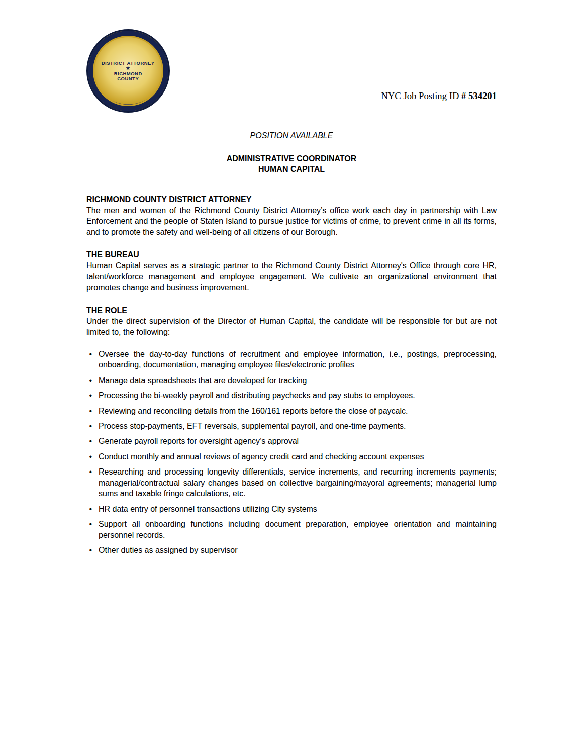DISTRICT ATTORNEY
★
RICHMOND
COUNTY
NYC Job Posting ID # 534201
POSITION AVAILABLE
ADMINISTRATIVE COORDINATOR
HUMAN CAPITAL
RICHMOND COUNTY DISTRICT ATTORNEY
The men and women of the Richmond County District Attorney’s office work each day in partnership with Law Enforcement and the people of Staten Island to pursue justice for victims of crime, to prevent crime in all its forms, and to promote the safety and well-being of all citizens of our Borough.
THE BUREAU
Human Capital serves as a strategic partner to the Richmond County District Attorney's Office through core HR, talent/workforce management and employee engagement. We cultivate an organizational environment that promotes change and business improvement.
THE ROLE
Under the direct supervision of the Director of Human Capital, the candidate will be responsible for but are not limited to, the following:
Oversee the day-to-day functions of recruitment and employee information, i.e., postings, preprocessing, onboarding, documentation, managing employee files/electronic profiles
Manage data spreadsheets that are developed for tracking
Processing the bi-weekly payroll and distributing paychecks and pay stubs to employees.
Reviewing and reconciling details from the 160/161 reports before the close of paycalc.
Process stop-payments, EFT reversals, supplemental payroll, and one-time payments.
Generate payroll reports for oversight agency’s approval
Conduct monthly and annual reviews of agency credit card and checking account expenses
Researching and processing longevity differentials, service increments, and recurring increments payments; managerial/contractual salary changes based on collective bargaining/mayoral agreements; managerial lump sums and taxable fringe calculations, etc.
HR data entry of personnel transactions utilizing City systems
Support all onboarding functions including document preparation, employee orientation and maintaining personnel records.
Other duties as assigned by supervisor